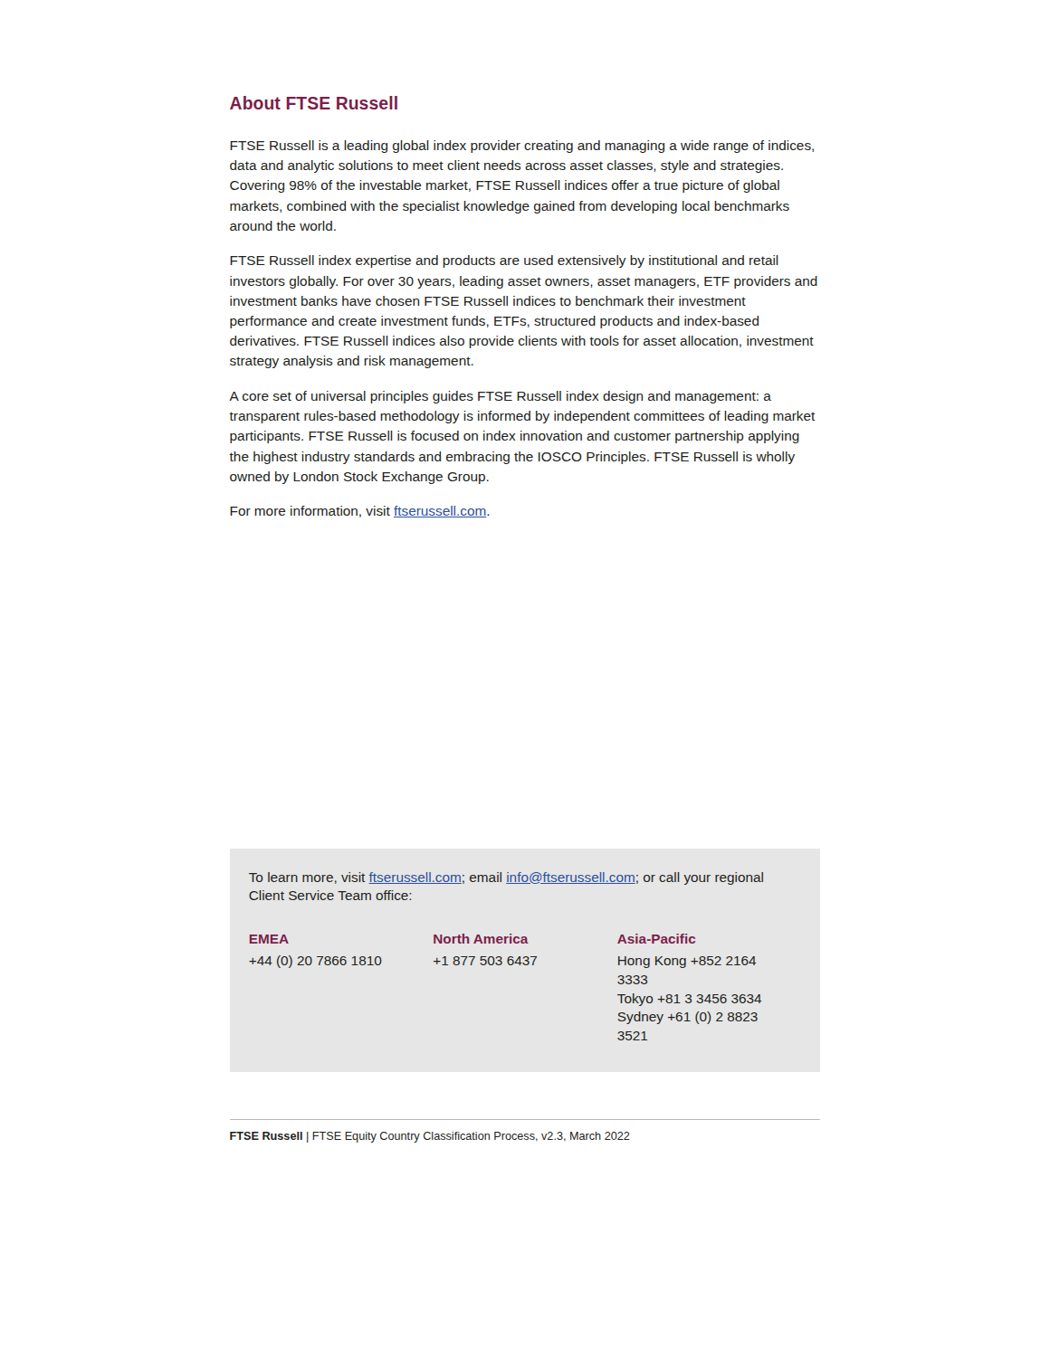About FTSE Russell
FTSE Russell is a leading global index provider creating and managing a wide range of indices, data and analytic solutions to meet client needs across asset classes, style and strategies. Covering 98% of the investable market, FTSE Russell indices offer a true picture of global markets, combined with the specialist knowledge gained from developing local benchmarks around the world.
FTSE Russell index expertise and products are used extensively by institutional and retail investors globally. For over 30 years, leading asset owners, asset managers, ETF providers and investment banks have chosen FTSE Russell indices to benchmark their investment performance and create investment funds, ETFs, structured products and index-based derivatives. FTSE Russell indices also provide clients with tools for asset allocation, investment strategy analysis and risk management.
A core set of universal principles guides FTSE Russell index design and management: a transparent rules-based methodology is informed by independent committees of leading market participants. FTSE Russell is focused on index innovation and customer partnership applying the highest industry standards and embracing the IOSCO Principles. FTSE Russell is wholly owned by London Stock Exchange Group.
For more information, visit ftserussell.com.
To learn more, visit ftserussell.com; email info@ftserussell.com; or call your regional
Client Service Team office:
EMEA
+44 (0) 20 7866 1810
North America
+1 877 503 6437
Asia-Pacific
Hong Kong +852 2164 3333
Tokyo +81 3 3456 3634
Sydney +61 (0) 2 8823 3521
FTSE Russell | FTSE Equity Country Classification Process, v2.3, March 2022